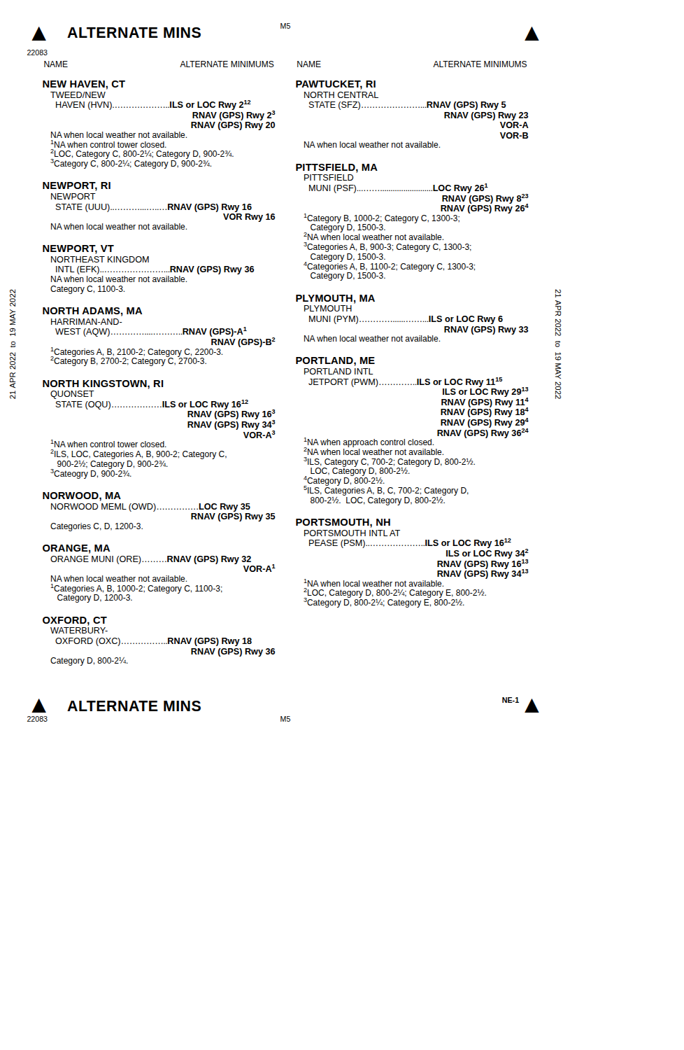▲
▲
ALTERNATE MINS
M5
22083
21 APR 2022 to 19 MAY 2022
21 APR 2022 to 19 MAY 2022
NAME ALTERNATE MINIMUMS
NEW HAVEN, CT
TWEED/NEW
HAVEN (HVN).……………….. ILS or LOC Rwy 212
RNAV (GPS) Rwy 23
RNAV (GPS) Rwy 20
NA when local weather not available.
1NA when control tower closed.
2LOC, Category C, 800-2¼; Category D, 900-2¾.
3Category C, 800-2¼; Category D, 900-2¾.
NEWPORT, RI
NEWPORT
STATE (UUU)..………...…..…RNAV (GPS) Rwy 16
VOR Rwy 16
NA when local weather not available.
NEWPORT, VT
NORTHEAST KINGDOM
INTL (EFK)..…………………... RNAV (GPS) Rwy 36
NA when local weather not available.
Category C, 1100-3.
NORTH ADAMS, MA
HARRIMAN-AND-
WEST (AQW)…………....……….. RNAV (GPS)-A1
RNAV (GPS)-B2
1Categories A, B, 2100-2; Category C, 2200-3.
2Category B, 2700-2; Category C, 2700-3.
NORTH KINGSTOWN, RI
QUONSET
STATE (OQU)………………ILS or LOC Rwy 1612
RNAV (GPS) Rwy 163
RNAV (GPS) Rwy 343
VOR-A3
1NA when control tower closed.
2ILS, LOC, Categories A, B, 900-2; Category C,
900-2½; Category D, 900-2¾.
3Cateogry D, 900-2¾.
NORWOOD, MA
NORWOOD MEML (OWD)……………LOC Rwy 35
RNAV (GPS) Rwy 35
Categories C, D, 1200-3.
ORANGE, MA
ORANGE MUNI (ORE)………RNAV (GPS) Rwy 32
VOR-A1
NA when local weather not available.
1Categories A, B, 1000-2; Category C, 1100-3;
Category D, 1200-3.
OXFORD, CT
WATERBURY-
OXFORD (OXC)…………….. RNAV (GPS) Rwy 18
RNAV (GPS) Rwy 36
Category D, 800-2¼.
NAME ALTERNATE MINIMUMS
PAWTUCKET, RI
NORTH CENTRAL
STATE (SFZ)…………………... RNAV (GPS) Rwy 5
RNAV (GPS) Rwy 23
VOR-A
VOR-B
NA when local weather not available.
PITTSFIELD, MA
PITTSFIELD
MUNI (PSF)...……......................... LOC Rwy 261
RNAV (GPS) Rwy 823
RNAV (GPS) Rwy 264
1Category B, 1000-2; Category C, 1300-3;
Category D, 1500-3.
2NA when local weather not available.
3Categories A, B, 900-3; Category C, 1300-3;
Category D, 1500-3.
4Categories A, B, 1100-2; Category C, 1300-3;
Category D, 1500-3.
PLYMOUTH, MA
PLYMOUTH
MUNI (PYM)…………......……... ILS or LOC Rwy 6
RNAV (GPS) Rwy 33
NA when local weather not available.
PORTLAND, ME
PORTLAND INTL
JETPORT (PWM)………….. ILS or LOC Rwy 1115
ILS or LOC Rwy 2913
RNAV (GPS) Rwy 114
RNAV (GPS) Rwy 184
RNAV (GPS) Rwy 294
RNAV (GPS) Rwy 3624
1NA when approach control closed.
2NA when local weather not available.
3ILS, Category C, 700-2; Category D, 800-2½.
LOC, Category D, 800-2½.
4Category D, 800-2½.
5ILS, Categories A, B, C, 700-2; Category D,
800-2½. LOC, Category D, 800-2½.
PORTSMOUTH, NH
PORTSMOUTH INTL AT
PEASE (PSM)..……………….. ILS or LOC Rwy 1612
ILS or LOC Rwy 342
RNAV (GPS) Rwy 1613
RNAV (GPS) Rwy 3413
1NA when local weather not available.
2LOC, Category D, 800-2¼; Category E, 800-2½.
3Category D, 800-2¼; Category E, 800-2½.
▲
▲
ALTERNATE MINS
M5
22083
NE-1